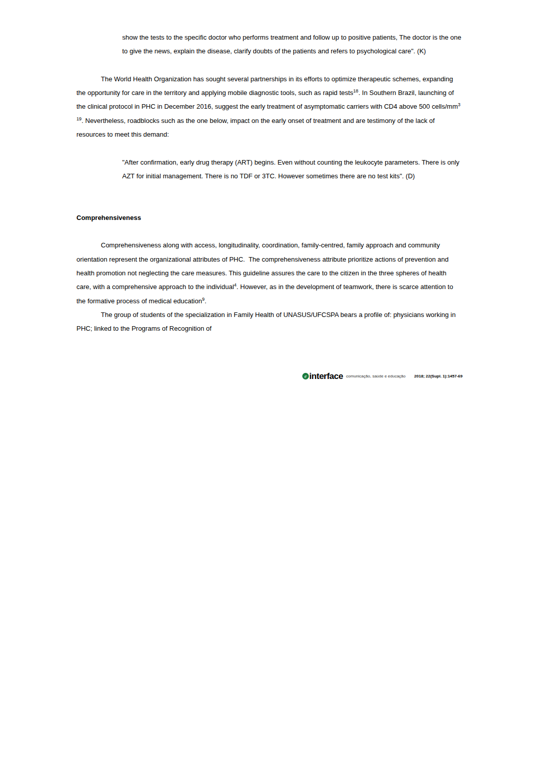show the tests to the specific doctor who performs treatment and follow up to positive patients, The doctor is the one to give the news, explain the disease, clarify doubts of the patients and refers to psychological care". (K)
The World Health Organization has sought several partnerships in its efforts to optimize therapeutic schemes, expanding the opportunity for care in the territory and applying mobile diagnostic tools, such as rapid tests18. In Southern Brazil, launching of the clinical protocol in PHC in December 2016, suggest the early treatment of asymptomatic carriers with CD4 above 500 cells/mm3 19. Nevertheless, roadblocks such as the one below, impact on the early onset of treatment and are testimony of the lack of resources to meet this demand:
"After confirmation, early drug therapy (ART) begins. Even without counting the leukocyte parameters. There is only AZT for initial management. There is no TDF or 3TC. However sometimes there are no test kits". (D)
Comprehensiveness
Comprehensiveness along with access, longitudinality, coordination, family-centred, family approach and community orientation represent the organizational attributes of PHC. The comprehensiveness attribute prioritize actions of prevention and health promotion not neglecting the care measures. This guideline assures the care to the citizen in the three spheres of health care, with a comprehensive approach to the individual4. However, as in the development of teamwork, there is scarce attention to the formative process of medical education9.
The group of students of the specialization in Family Health of UNASUS/UFCSPA bears a profile of: physicians working in PHC; linked to the Programs of Recognition of
einterface comunicação, saúde e educação 2018; 22(Supl. 1):1457-69